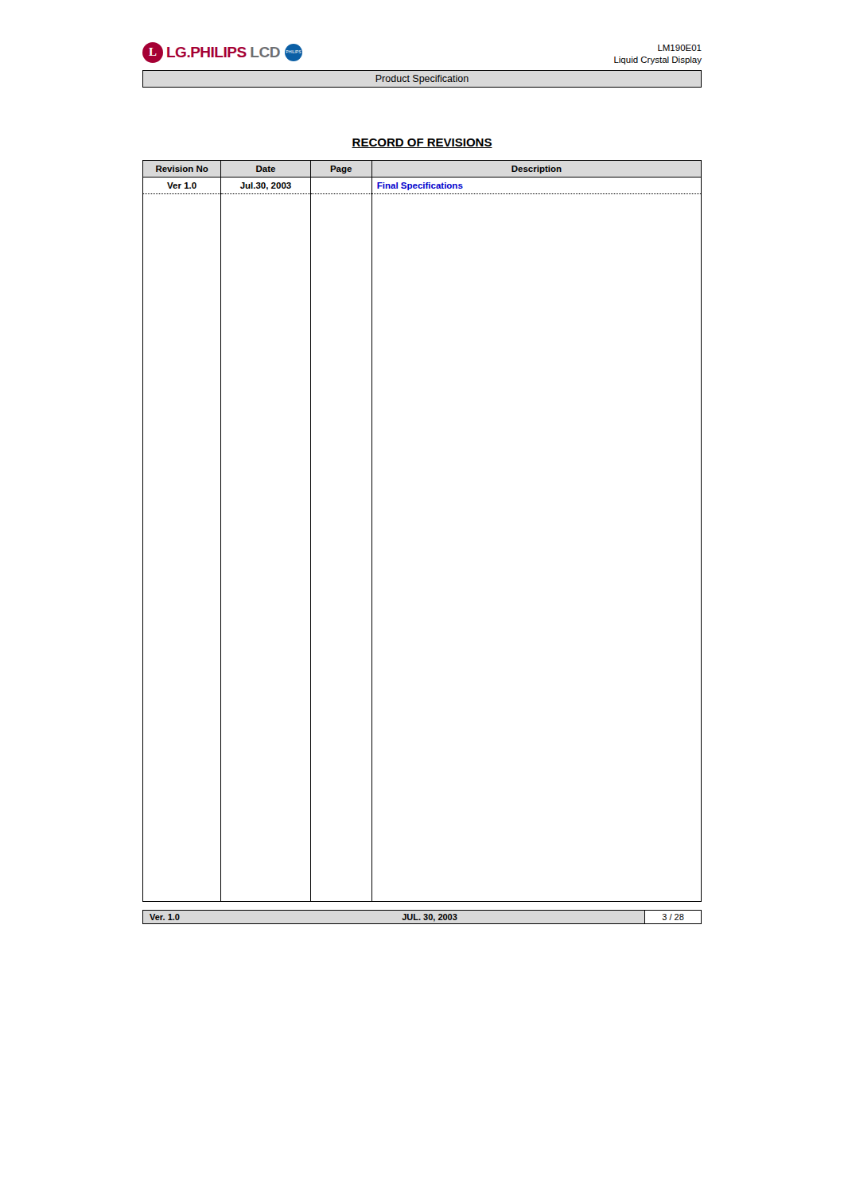L
LG.PHILIPS LCD
PHILIPS
LM190E01
Liquid Crystal Display
Product Specification
RECORD OF REVISIONS
| Revision No | Date | Page | Description |
| --- | --- | --- | --- |
| Ver 1.0 | Jul.30, 2003 | | Final Specifications |
Ver. 1.0 JUL. 30, 2003
3 / 28